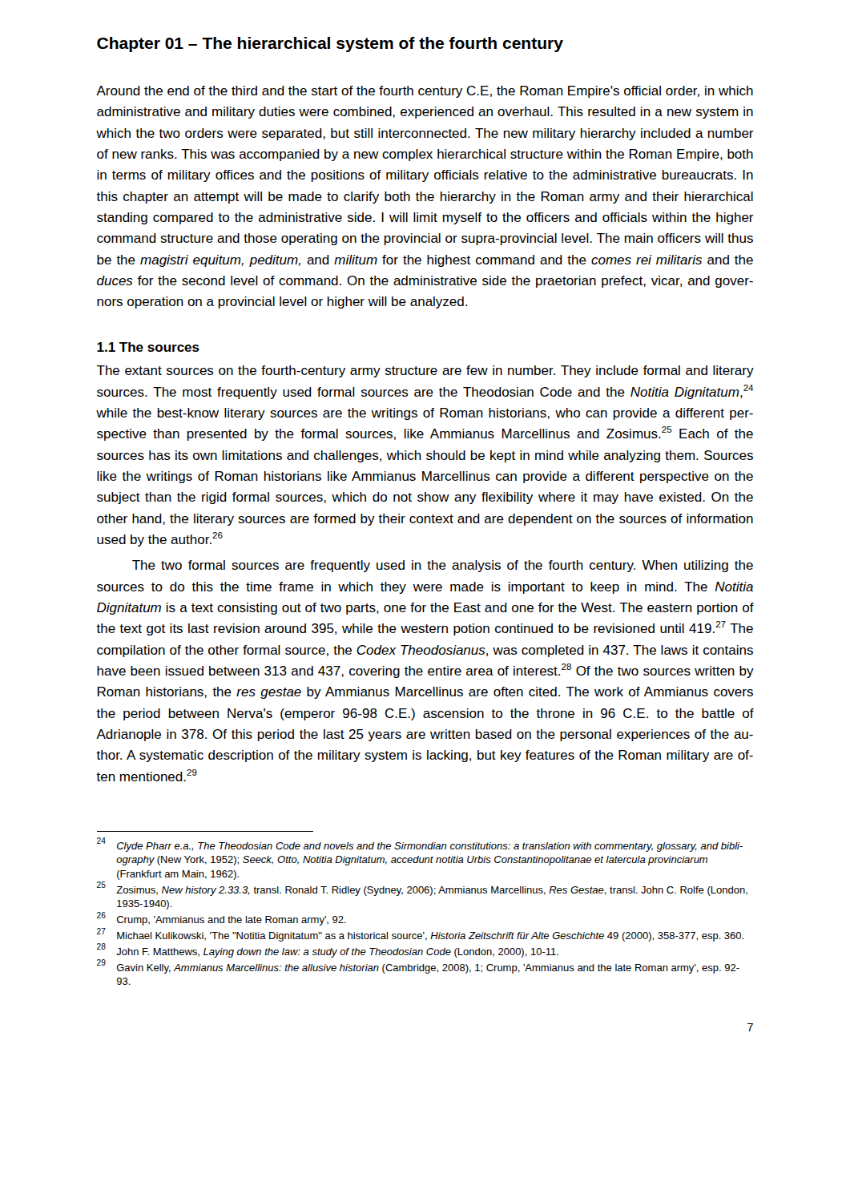Chapter 01 – The hierarchical system of the fourth century
Around the end of the third and the start of the fourth century C.E, the Roman Empire's official order, in which administrative and military duties were combined, experienced an overhaul. This resulted in a new system in which the two orders were separated, but still interconnected. The new military hierarchy included a number of new ranks. This was accompanied by a new complex hierarchical structure within the Roman Empire, both in terms of military offices and the positions of military officials relative to the administrative bureaucrats. In this chapter an attempt will be made to clarify both the hierarchy in the Roman army and their hierarchical standing compared to the administrative side. I will limit myself to the officers and officials within the higher command structure and those operating on the provincial or supra-provincial level. The main officers will thus be the magistri equitum, peditum, and militum for the highest command and the comes rei militaris and the duces for the second level of command. On the administrative side the praetorian prefect, vicar, and governors operation on a provincial level or higher will be analyzed.
1.1 The sources
The extant sources on the fourth-century army structure are few in number. They include formal and literary sources. The most frequently used formal sources are the Theodosian Code and the Notitia Dignitatum,24 while the best-know literary sources are the writings of Roman historians, who can provide a different perspective than presented by the formal sources, like Ammianus Marcellinus and Zosimus.25 Each of the sources has its own limitations and challenges, which should be kept in mind while analyzing them. Sources like the writings of Roman historians like Ammianus Marcellinus can provide a different perspective on the subject than the rigid formal sources, which do not show any flexibility where it may have existed. On the other hand, the literary sources are formed by their context and are dependent on the sources of information used by the author.26
The two formal sources are frequently used in the analysis of the fourth century. When utilizing the sources to do this the time frame in which they were made is important to keep in mind. The Notitia Dignitatum is a text consisting out of two parts, one for the East and one for the West. The eastern portion of the text got its last revision around 395, while the western potion continued to be revisioned until 419.27 The compilation of the other formal source, the Codex Theodosianus, was completed in 437. The laws it contains have been issued between 313 and 437, covering the entire area of interest.28 Of the two sources written by Roman historians, the res gestae by Ammianus Marcellinus are often cited. The work of Ammianus covers the period between Nerva's (emperor 96-98 C.E.) ascension to the throne in 96 C.E. to the battle of Adrianople in 378. Of this period the last 25 years are written based on the personal experiences of the author. A systematic description of the military system is lacking, but key features of the Roman military are often mentioned.29
Clyde Pharr e.a., The Theodosian Code and novels and the Sirmondian constitutions: a translation with commentary, glossary, and bibliography (New York, 1952); Seeck, Otto, Notitia Dignitatum, accedunt notitia Urbis Constantinopolitanae et latercula provinciarum (Frankfurt am Main, 1962).
Zosimus, New history 2.33.3, transl. Ronald T. Ridley (Sydney, 2006); Ammianus Marcellinus, Res Gestae, transl. John C. Rolfe (London, 1935-1940).
Crump, 'Ammianus and the late Roman army', 92.
Michael Kulikowski, 'The "Notitia Dignitatum" as a historical source', Historia Zeitschrift für Alte Geschichte 49 (2000), 358-377, esp. 360.
John F. Matthews, Laying down the law: a study of the Theodosian Code (London, 2000), 10-11.
Gavin Kelly, Ammianus Marcellinus: the allusive historian (Cambridge, 2008), 1; Crump, 'Ammianus and the late Roman army', esp. 92-93.
7